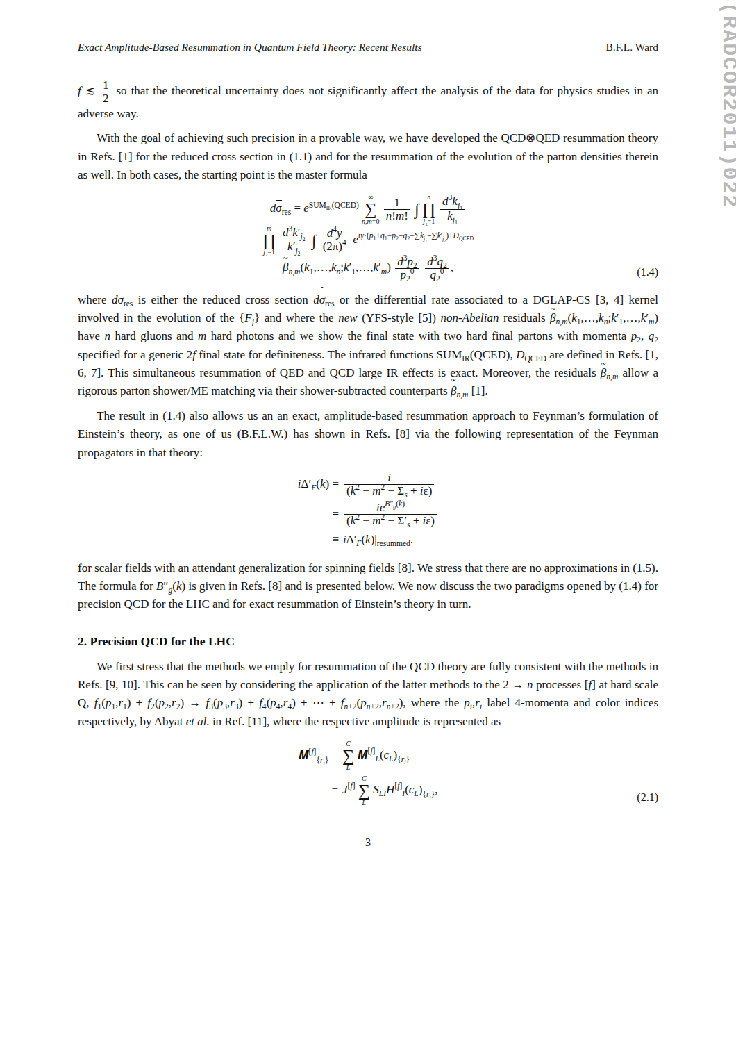Exact Amplitude-Based Resummation in Quantum Field Theory: Recent Results
B.F.L. Ward
PoS(RADCOR2011)022
f ≲ 12 so that the theoretical uncertainty does not significantly affect the analysis of the data for physics studies in an adverse way.
With the goal of achieving such precision in a provable way, we have developed the QCD⊗QED resummation theory in Refs. [1] for the reduced cross section in (1.1) and for the resummation of the evolution of the parton densities therein as well. In both cases, the starting point is the master formula
dσres = eSUMIR(QCED) ∞∑n,m=0 1 n!m! ∫ n∏j1=1 d3kj1 kj1 m∏j2=1 d3k′j2 k′j2 ∫ d4y(2π)4 eiy·(p1+q1−p2−q2−∑kj1−∑k′j2)+DQCED ~βn,m(k1,…,kn;k′1,…,k′m) d3p2 p20 d3q2 q20, (1.4)
where dσres is either the reduced cross section dˆσres or the differential rate associated to a DGLAP-CS [3, 4] kernel involved in the evolution of the {Fj} and where the new (YFS-style [5]) non-Abelian residuals ~βn,m(k1,…,kn;k′1,…,k′m) have n hard gluons and m hard photons and we show the final state with two hard final partons with momenta p2, q2 specified for a generic 2f final state for definiteness. The infrared functions SUMIR(QCED), DQCED are defined in Refs. [1, 6, 7]. This simultaneous resummation of QED and QCD large IR effects is exact. Moreover, the residuals ~βn,m allow a rigorous parton shower/ME matching via their shower-subtracted counterparts ~ˆβn,m [1].
The result in (1.4) also allows us an an exact, amplitude-based resummation approach to Feynman’s formulation of Einstein’s theory, as one of us (B.F.L.W.) has shown in Refs. [8] via the following representation of the Feynman propagators in that theory:
i Δ′F(k) = i(k2 − m2 − Σs + iε) = ieB″g(k)(k2 − m2 − Σ′s + iε) ≡ i Δ′F(k)|resummed.
for scalar fields with an attendant generalization for spinning fields [8]. We stress that there are no approximations in (1.5). The formula for B″g(k) is given in Refs. [8] and is presented below. We now discuss the two paradigms opened by (1.4) for precision QCD for the LHC and for exact resummation of Einstein’s theory in turn.
2. Precision QCD for the LHC
We first stress that the methods we emply for resummation of the QCD theory are fully consistent with the methods in Refs. [9, 10]. This can be seen by considering the application of the latter methods to the 2 → n processes [f] at hard scale Q, f1(p1,r1) + f2(p2,r2) → f3(p3,r3) + f4(p4,r4) + ⋯ + fn+2(pn+2,rn+2), where the pi,ri label 4-momenta and color indices respectively, by Abyat et al. in Ref. [11], where the respective amplitude is represented as
𝑴[f]{ri} = C∑L 𝑴[f]L(cL){ri} = J[f] C∑L SLIH[f]I(cL){ri}, (2.1)
3